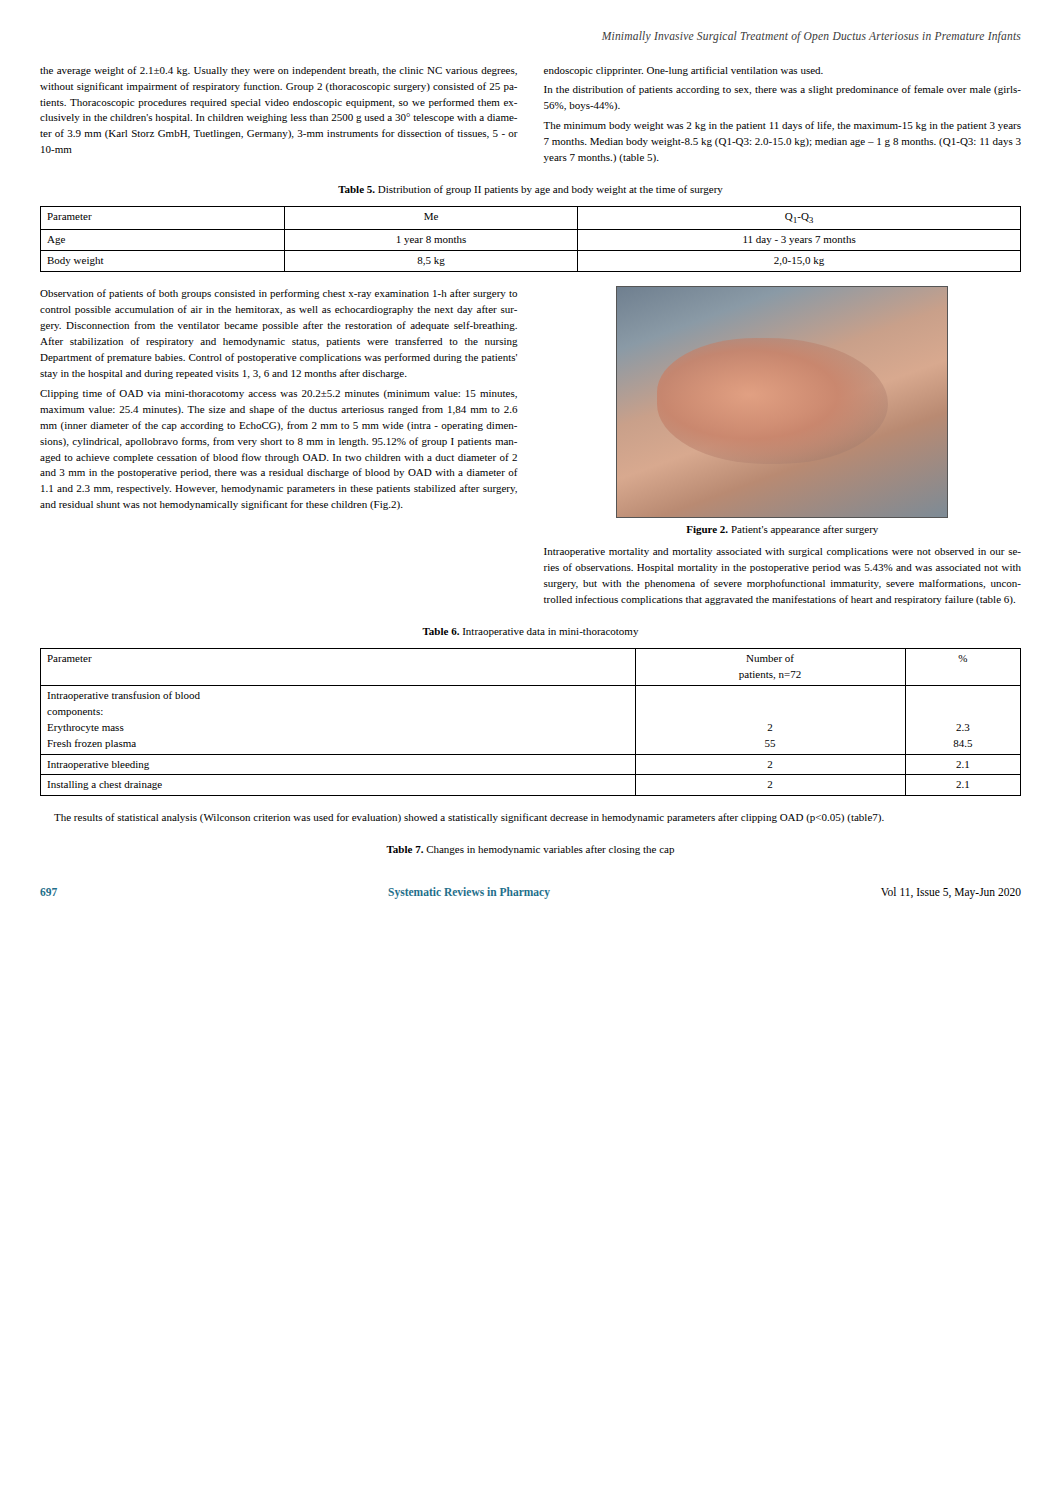Minimally Invasive Surgical Treatment of Open Ductus Arteriosus in Premature Infants
the average weight of 2.1±0.4 kg. Usually they were on independent breath, the clinic NC various degrees, without significant impairment of respiratory function. Group 2 (thoracoscopic surgery) consisted of 25 patients. Thoracoscopic procedures required special video endoscopic equipment, so we performed them exclusively in the children's hospital. In children weighing less than 2500 g used a 30° telescope with a diameter of 3.9 mm (Karl Storz GmbH, Tuetlingen, Germany), 3-mm instruments for dissection of tissues, 5 - or 10-mm
endoscopic clipprinter. One-lung artificial ventilation was used.
In the distribution of patients according to sex, there was a slight predominance of female over male (girls-56%, boys-44%).
The minimum body weight was 2 kg in the patient 11 days of life, the maximum-15 kg in the patient 3 years 7 months. Median body weight-8.5 kg (Q1-Q3: 2.0-15.0 kg); median age – 1 g 8 months. (Q1-Q3: 11 days 3 years 7 months.) (table 5).
Table 5. Distribution of group II patients by age and body weight at the time of surgery
| Parameter | Me | Q 1 -Q 3 |
| Age | 1 year 8 months | 11 day - 3 years 7 months |
| Body weight | 8,5 kg | 2,0-15,0 kg |
Observation of patients of both groups consisted in performing chest x-ray examination 1-h after surgery to control possible accumulation of air in the hemitorax, as well as echocardiography the next day after surgery. Disconnection from the ventilator became possible after the restoration of adequate self-breathing. After stabilization of respiratory and hemodynamic status, patients were transferred to the nursing Department of premature babies. Control of postoperative complications was performed during the patients' stay in the hospital and during repeated visits 1, 3, 6 and 12 months after discharge.
Clipping time of OAD via mini-thoracotomy access was 20.2±5.2 minutes (minimum value: 15 minutes, maximum value: 25.4 minutes). The size and shape of the ductus arteriosus ranged from 1,84 mm to 2.6 mm (inner diameter of the cap according to EchoCG), from 2 mm to 5 mm wide (intra - operating dimensions), cylindrical, apollobravo forms, from very short to 8 mm in length. 95.12% of group I patients managed to achieve complete cessation of blood flow through OAD. In two children with a duct diameter of 2 and 3 mm in the postoperative period, there was a residual discharge of blood by OAD with a diameter of 1.1 and 2.3 mm, respectively. However, hemodynamic parameters in these patients stabilized after surgery, and residual shunt was not hemodynamically significant for these children (Fig.2).
Figure 2. Patient's appearance after surgery
Intraoperative mortality and mortality associated with surgical complications were not observed in our series of observations. Hospital mortality in the postoperative period was 5.43% and was associated not with surgery, but with the phenomena of severe morphofunctional immaturity, severe malformations, uncontrolled infectious complications that aggravated the manifestations of heart and respiratory failure (table 6).
Table 6. Intraoperative data in mini-thoracotomy
| Parameter | Number of patients, n=72 | % |
| Intraoperative transfusion of blood components: Erythrocyte mass Fresh frozen plasma | 2 55 | 2.3 84.5 |
| Intraoperative bleeding | 2 | 2.1 |
| Installing a chest drainage | 2 | 2.1 |
The results of statistical analysis (Wilconson criterion was used for evaluation) showed a statistically significant decrease in hemodynamic parameters after clipping OAD (p<0.05) (table7).
Table 7. Changes in hemodynamic variables after closing the cap
697
Systematic Reviews in Pharmacy
Vol 11, Issue 5, May-Jun 2020